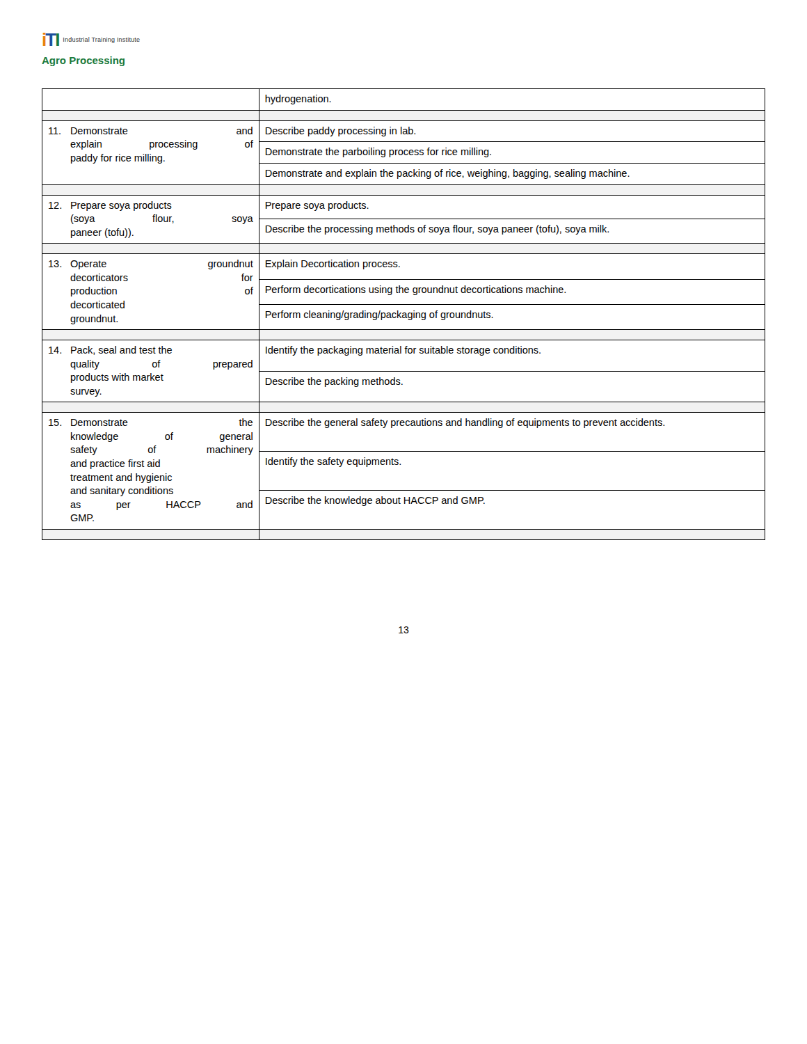iTI Industrial Training Institute
Agro Processing
| | hydrogenation. |
| 11. Demonstrate and explain processing of paddy for rice milling. | Describe paddy processing in lab. |
| Demonstrate the parboiling process for rice milling. |
| Demonstrate and explain the packing of rice, weighing, bagging, sealing machine. |
| 12. Prepare soya products (soya flour, soya paneer (tofu)). | Prepare soya products. |
| Describe the processing methods of soya flour, soya paneer (tofu), soya milk. |
| 13. Operate groundnut decorticators for production of decorticated groundnut. | Explain Decortication process. |
| Perform decortications using the groundnut decortications machine. |
| Perform cleaning/grading/packaging of groundnuts. |
| 14. Pack, seal and test the quality of prepared products with market survey. | Identify the packaging material for suitable storage conditions. |
| Describe the packing methods. |
| 15. Demonstrate the knowledge of general safety of machinery and practice first aid treatment and hygienic and sanitary conditions as per HACCP and GMP. | Describe the general safety precautions and handling of equipments to prevent accidents. |
| Identify the safety equipments. |
| Describe the knowledge about HACCP and GMP. |
13